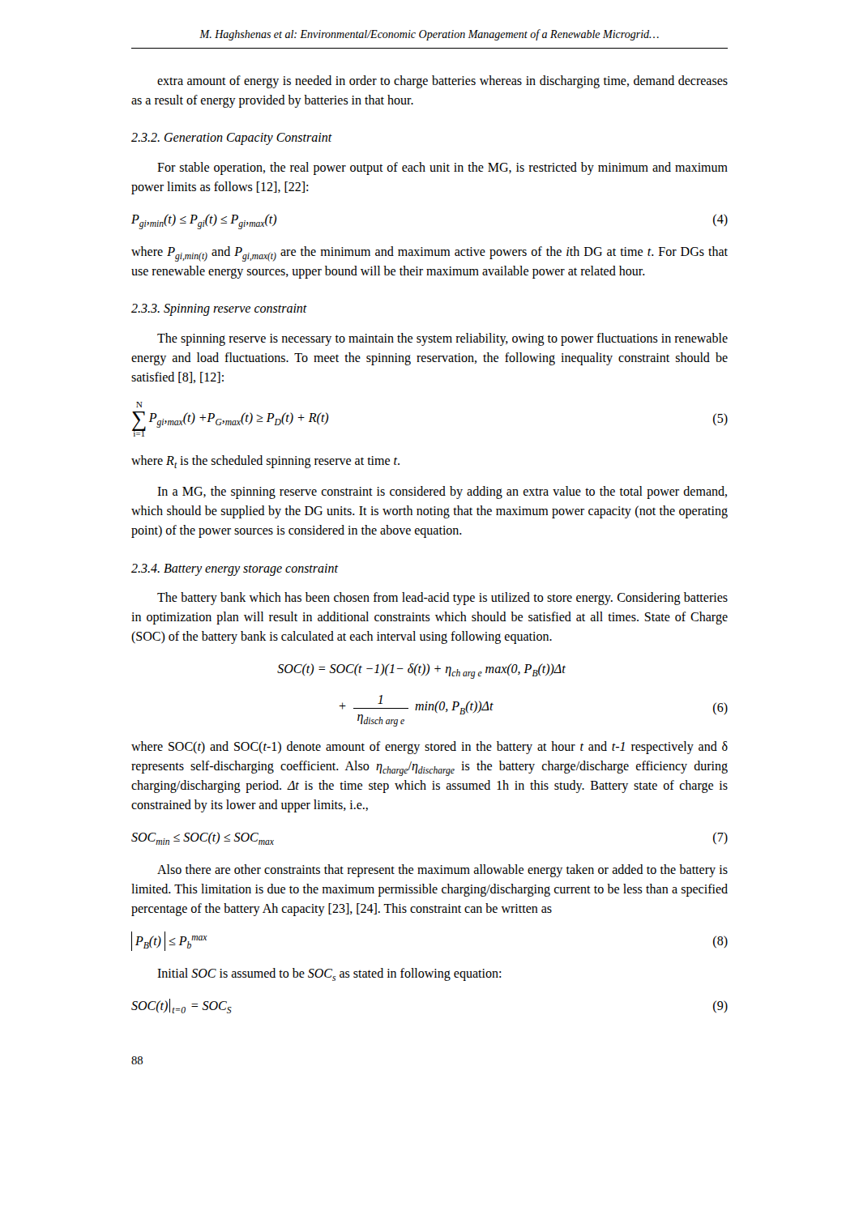M. Haghshenas et al: Environmental/Economic Operation Management of a Renewable Microgrid…
extra amount of energy is needed in order to charge batteries whereas in discharging time, demand decreases as a result of energy provided by batteries in that hour.
2.3.2. Generation Capacity Constraint
For stable operation, the real power output of each unit in the MG, is restricted by minimum and maximum power limits as follows [12], [22]:
Pgi,min(t) ≤ Pgi(t) ≤ Pgi,max(t)
(4)
where Pgi,min(t) and Pgi,max(t) are the minimum and maximum active powers of the ith DG at time t. For DGs that use renewable energy sources, upper bound will be their maximum available power at related hour.
2.3.3. Spinning reserve constraint
The spinning reserve is necessary to maintain the system reliability, owing to power fluctuations in renewable energy and load fluctuations. To meet the spinning reservation, the following inequality constraint should be satisfied [8], [12]:
N∑i=1 Pgi,max(t) +PG,max(t) ≥ PD(t) + R(t)
(5)
where Rt is the scheduled spinning reserve at time t.
In a MG, the spinning reserve constraint is considered by adding an extra value to the total power demand, which should be supplied by the DG units. It is worth noting that the maximum power capacity (not the operating point) of the power sources is considered in the above equation.
2.3.4. Battery energy storage constraint
The battery bank which has been chosen from lead-acid type is utilized to store energy. Considering batteries in optimization plan will result in additional constraints which should be satisfied at all times. State of Charge (SOC) of the battery bank is calculated at each interval using following equation.
SOC(t) = SOC(t −1)(1− δ(t)) + ηch arg e max(0, PB(t))Δt
+ 1 ηdisch arg e min(0, PB(t))Δt
(6)
where SOC(t) and SOC(t-1) denote amount of energy stored in the battery at hour t and t-1 respectively and δ represents self-discharging coefficient. Also ηcharge/ηdischarge is the battery charge/discharge efficiency during charging/discharging period. Δt is the time step which is assumed 1h in this study. Battery state of charge is constrained by its lower and upper limits, i.e.,
SOCmin ≤ SOC(t) ≤ SOCmax
(7)
Also there are other constraints that represent the maximum allowable energy taken or added to the battery is limited. This limitation is due to the maximum permissible charging/discharging current to be less than a specified percentage of the battery Ah capacity [23], [24]. This constraint can be written as
PB(t) ≤ Pbmax
(8)
Initial SOC is assumed to be SOCs as stated in following equation:
SOC(t)t=0 = SOCS
(9)
88